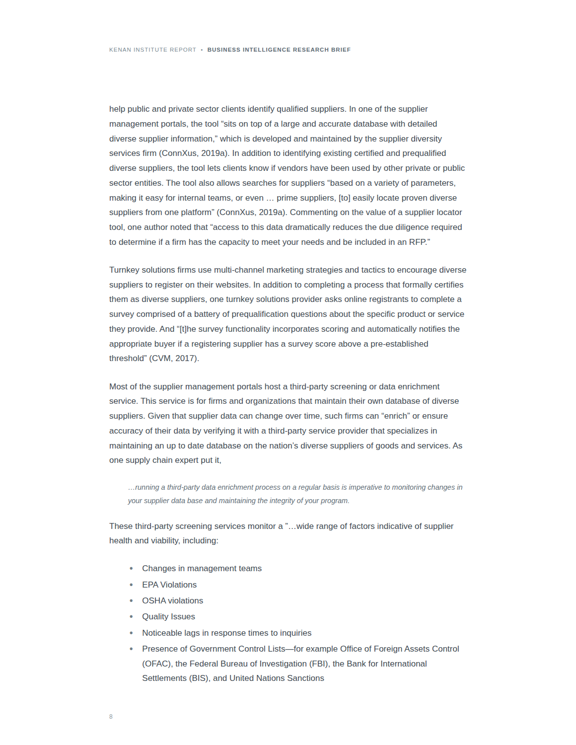Kenan Institute Report • Business Intelligence Research Brief
help public and private sector clients identify qualified suppliers. In one of the supplier management portals, the tool “sits on top of a large and accurate database with detailed diverse supplier information,” which is developed and maintained by the supplier diversity services firm (ConnXus, 2019a). In addition to identifying existing certified and prequalified diverse suppliers, the tool lets clients know if vendors have been used by other private or public sector entities. The tool also allows searches for suppliers “based on a variety of parameters, making it easy for internal teams, or even … prime suppliers, [to] easily locate proven diverse suppliers from one platform” (ConnXus, 2019a). Commenting on the value of a supplier locator tool, one author noted that “access to this data dramatically reduces the due diligence required to determine if a firm has the capacity to meet your needs and be included in an RFP.”
Turnkey solutions firms use multi-channel marketing strategies and tactics to encourage diverse suppliers to register on their websites. In addition to completing a process that formally certifies them as diverse suppliers, one turnkey solutions provider asks online registrants to complete a survey comprised of a battery of prequalification questions about the specific product or service they provide. And “[t]he survey functionality incorporates scoring and automatically notifies the appropriate buyer if a registering supplier has a survey score above a pre-established threshold” (CVM, 2017).
Most of the supplier management portals host a third-party screening or data enrichment service. This service is for firms and organizations that maintain their own database of diverse suppliers. Given that supplier data can change over time, such firms can “enrich” or ensure accuracy of their data by verifying it with a third-party service provider that specializes in maintaining an up to date database on the nation’s diverse suppliers of goods and services. As one supply chain expert put it,
…running a third-party data enrichment process on a regular basis is imperative to monitoring changes in your supplier data base and maintaining the integrity of your program.
These third-party screening services monitor a ”…wide range of factors indicative of supplier health and viability, including:
Changes in management teams
EPA Violations
OSHA violations
Quality Issues
Noticeable lags in response times to inquiries
Presence of Government Control Lists—for example Office of Foreign Assets Control (OFAC), the Federal Bureau of Investigation (FBI), the Bank for International Settlements (BIS), and United Nations Sanctions
8